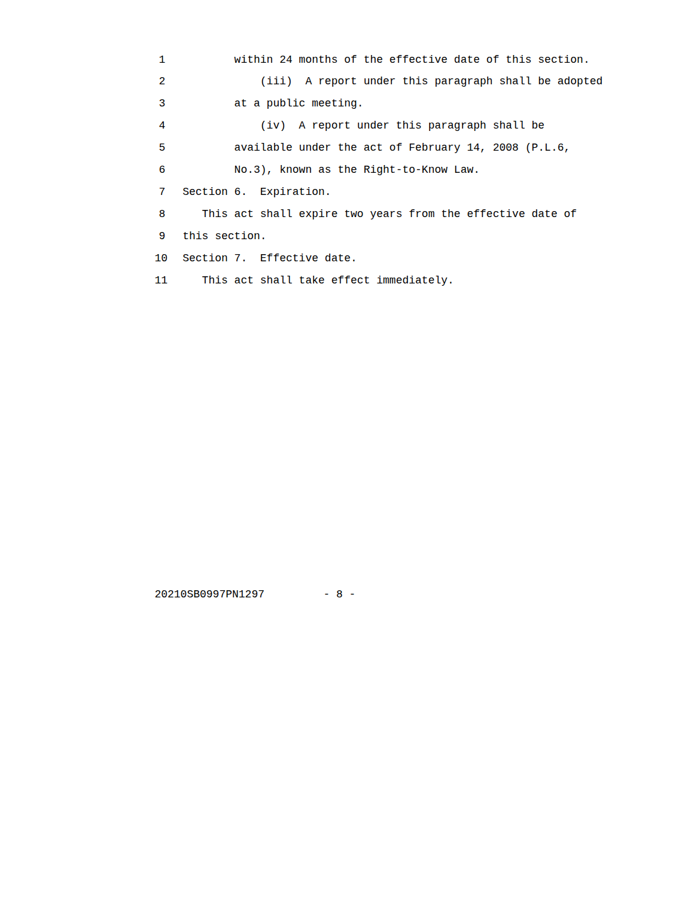1 within 24 months of the effective date of this section.
2 (iii) A report under this paragraph shall be adopted
3 at a public meeting.
4 (iv) A report under this paragraph shall be
5 available under the act of February 14, 2008 (P.L.6,
6 No.3), known as the Right-to-Know Law.
7 Section 6. Expiration.
8 This act shall expire two years from the effective date of
9 this section.
10 Section 7. Effective date.
11 This act shall take effect immediately.
20210SB0997PN1297 - 8 -